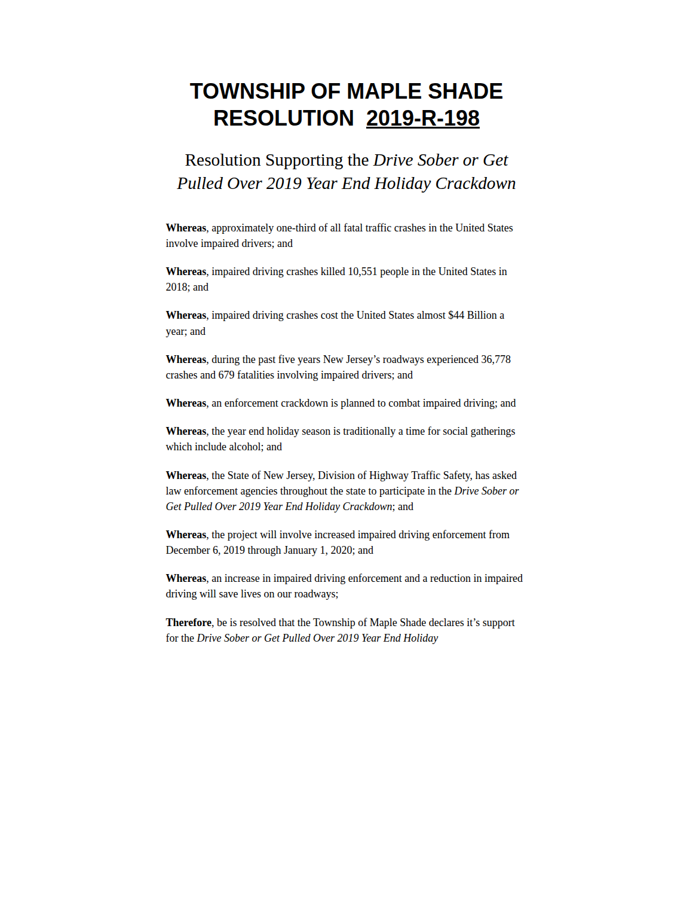TOWNSHIP OF MAPLE SHADE RESOLUTION 2019-R-198
Resolution Supporting the Drive Sober or Get Pulled Over 2019 Year End Holiday Crackdown
Whereas, approximately one-third of all fatal traffic crashes in the United States involve impaired drivers; and
Whereas, impaired driving crashes killed 10,551 people in the United States in 2018; and
Whereas, impaired driving crashes cost the United States almost $44 Billion a year; and
Whereas, during the past five years New Jersey’s roadways experienced 36,778 crashes and 679 fatalities involving impaired drivers; and
Whereas, an enforcement crackdown is planned to combat impaired driving; and
Whereas, the year end holiday season is traditionally a time for social gatherings which include alcohol; and
Whereas, the State of New Jersey, Division of Highway Traffic Safety, has asked law enforcement agencies throughout the state to participate in the Drive Sober or Get Pulled Over 2019 Year End Holiday Crackdown; and
Whereas, the project will involve increased impaired driving enforcement from December 6, 2019 through January 1, 2020; and
Whereas, an increase in impaired driving enforcement and a reduction in impaired driving will save lives on our roadways;
Therefore, be is resolved that the Township of Maple Shade declares it’s support for the Drive Sober or Get Pulled Over 2019 Year End Holiday